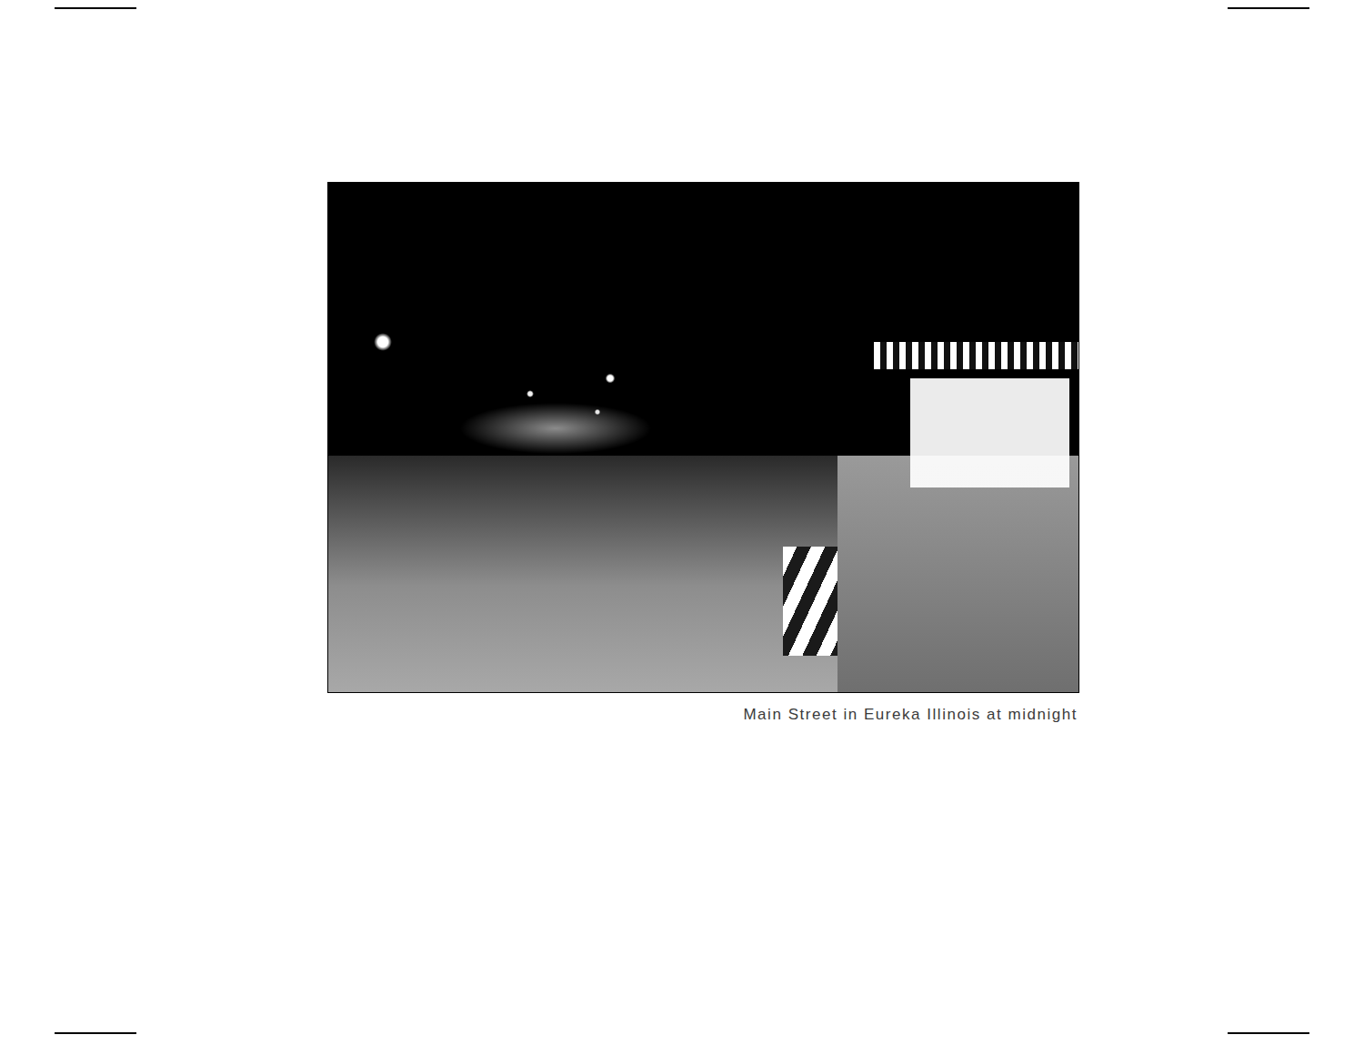Main Street in Eureka Illinois at midnight